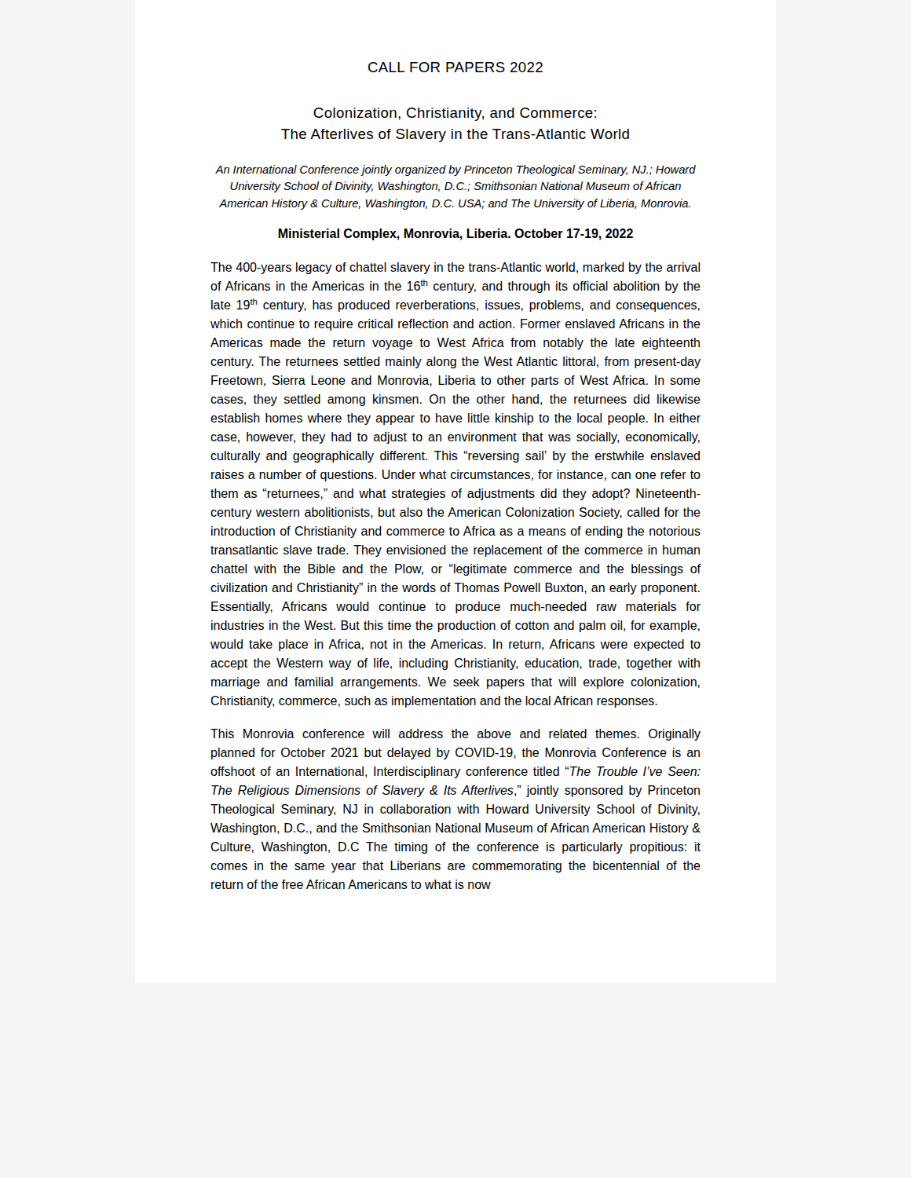CALL FOR PAPERS 2022
Colonization, Christianity, and Commerce:
The Afterlives of Slavery in the Trans-Atlantic World
An International Conference jointly organized by Princeton Theological Seminary, NJ.; Howard University School of Divinity, Washington, D.C.; Smithsonian National Museum of African American History & Culture, Washington, D.C. USA; and The University of Liberia, Monrovia.
Ministerial Complex, Monrovia, Liberia. October 17-19, 2022
The 400-years legacy of chattel slavery in the trans-Atlantic world, marked by the arrival of Africans in the Americas in the 16th century, and through its official abolition by the late 19th century, has produced reverberations, issues, problems, and consequences, which continue to require critical reflection and action. Former enslaved Africans in the Americas made the return voyage to West Africa from notably the late eighteenth century. The returnees settled mainly along the West Atlantic littoral, from present-day Freetown, Sierra Leone and Monrovia, Liberia to other parts of West Africa. In some cases, they settled among kinsmen. On the other hand, the returnees did likewise establish homes where they appear to have little kinship to the local people. In either case, however, they had to adjust to an environment that was socially, economically, culturally and geographically different. This “reversing sail’ by the erstwhile enslaved raises a number of questions. Under what circumstances, for instance, can one refer to them as “returnees,” and what strategies of adjustments did they adopt? Nineteenth-century western abolitionists, but also the American Colonization Society, called for the introduction of Christianity and commerce to Africa as a means of ending the notorious transatlantic slave trade. They envisioned the replacement of the commerce in human chattel with the Bible and the Plow, or “legitimate commerce and the blessings of civilization and Christianity” in the words of Thomas Powell Buxton, an early proponent. Essentially, Africans would continue to produce much-needed raw materials for industries in the West. But this time the production of cotton and palm oil, for example, would take place in Africa, not in the Americas. In return, Africans were expected to accept the Western way of life, including Christianity, education, trade, together with marriage and familial arrangements. We seek papers that will explore colonization, Christianity, commerce, such as implementation and the local African responses.
This Monrovia conference will address the above and related themes. Originally planned for October 2021 but delayed by COVID-19, the Monrovia Conference is an offshoot of an International, Interdisciplinary conference titled “The Trouble I’ve Seen: The Religious Dimensions of Slavery & Its Afterlives,” jointly sponsored by Princeton Theological Seminary, NJ in collaboration with Howard University School of Divinity, Washington, D.C., and the Smithsonian National Museum of African American History & Culture, Washington, D.C The timing of the conference is particularly propitious: it comes in the same year that Liberians are commemorating the bicentennial of the return of the free African Americans to what is now